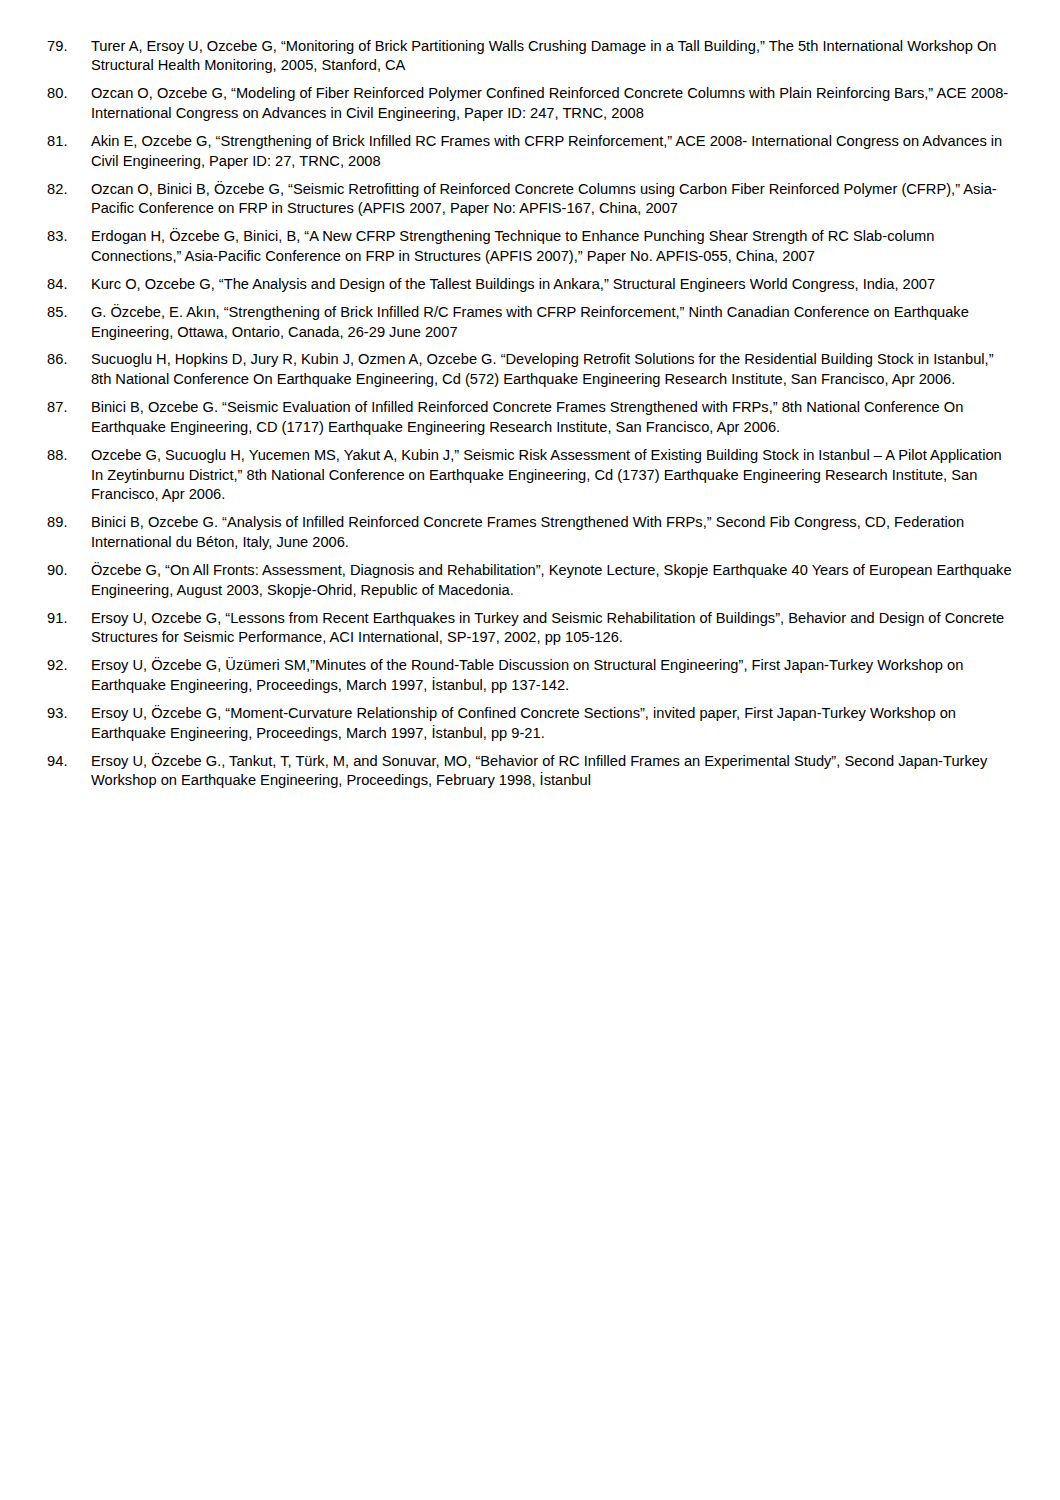79. Turer A, Ersoy U, Ozcebe G, “Monitoring of Brick Partitioning Walls Crushing Damage in a Tall Building,” The 5th International Workshop On Structural Health Monitoring, 2005, Stanford, CA
80. Ozcan O, Ozcebe G, “Modeling of Fiber Reinforced Polymer Confined Reinforced Concrete Columns with Plain Reinforcing Bars,” ACE 2008- International Congress on Advances in Civil Engineering, Paper ID: 247, TRNC, 2008
81. Akin E, Ozcebe G, “Strengthening of Brick Infilled RC Frames with CFRP Reinforcement,” ACE 2008- International Congress on Advances in Civil Engineering, Paper ID: 27, TRNC, 2008
82. Ozcan O, Binici B, Özcebe G, “Seismic Retrofitting of Reinforced Concrete Columns using Carbon Fiber Reinforced Polymer (CFRP),” Asia-Pacific Conference on FRP in Structures (APFIS 2007, Paper No: APFIS-167, China, 2007
83. Erdogan H, Özcebe G, Binici, B, “A New CFRP Strengthening Technique to Enhance Punching Shear Strength of RC Slab-column Connections,” Asia-Pacific Conference on FRP in Structures (APFIS 2007),” Paper No. APFIS-055, China, 2007
84. Kurc O, Ozcebe G, “The Analysis and Design of the Tallest Buildings in Ankara,” Structural Engineers World Congress, India, 2007
85. G. Özcebe, E. Akın, “Strengthening of Brick Infilled R/C Frames with CFRP Reinforcement,” Ninth Canadian Conference on Earthquake Engineering, Ottawa, Ontario, Canada, 26-29 June 2007
86. Sucuoglu H, Hopkins D, Jury R, Kubin J, Ozmen A, Ozcebe G. “Developing Retrofit Solutions for the Residential Building Stock in Istanbul,” 8th National Conference On Earthquake Engineering, Cd (572) Earthquake Engineering Research Institute, San Francisco, Apr 2006.
87. Binici B, Ozcebe G. “Seismic Evaluation of Infilled Reinforced Concrete Frames Strengthened with FRPs,” 8th National Conference On Earthquake Engineering, CD (1717) Earthquake Engineering Research Institute, San Francisco, Apr 2006.
88. Ozcebe G, Sucuoglu H, Yucemen MS, Yakut A, Kubin J,” Seismic Risk Assessment of Existing Building Stock in Istanbul – A Pilot Application In Zeytinburnu District,” 8th National Conference on Earthquake Engineering, Cd (1737) Earthquake Engineering Research Institute, San Francisco, Apr 2006.
89. Binici B, Ozcebe G. “Analysis of Infilled Reinforced Concrete Frames Strengthened With FRPs,” Second Fib Congress, CD, Federation International du Béton, Italy, June 2006.
90. Özcebe G, “On All Fronts: Assessment, Diagnosis and Rehabilitation”, Keynote Lecture, Skopje Earthquake 40 Years of European Earthquake Engineering, August 2003, Skopje-Ohrid, Republic of Macedonia.
91. Ersoy U, Ozcebe G, “Lessons from Recent Earthquakes in Turkey and Seismic Rehabilitation of Buildings”, Behavior and Design of Concrete Structures for Seismic Performance, ACI International, SP-197, 2002, pp 105-126.
92. Ersoy U, Özcebe G, Üzümeri SM,”Minutes of the Round-Table Discussion on Structural Engineering”, First Japan-Turkey Workshop on Earthquake Engineering, Proceedings, March 1997, İstanbul, pp 137-142.
93. Ersoy U, Özcebe G, “Moment-Curvature Relationship of Confined Concrete Sections”, invited paper, First Japan-Turkey Workshop on Earthquake Engineering, Proceedings, March 1997, İstanbul, pp 9-21.
94. Ersoy U, Özcebe G., Tankut, T, Türk, M, and Sonuvar, MO, “Behavior of RC Infilled Frames an Experimental Study”, Second Japan-Turkey Workshop on Earthquake Engineering, Proceedings, February 1998, İstanbul